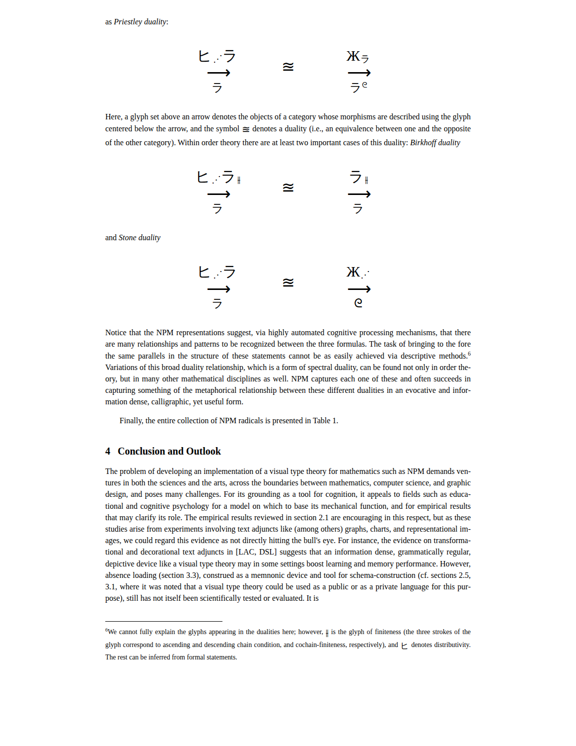as Priestley duality:
ヒ⋰ラ ⟶ ラ ≊ Жラ ⟶ ラᘓ
Here, a glyph set above an arrow denotes the objects of a category whose morphisms are described using the glyph centered below the arrow, and the symbol ≊ denotes a duality (i.e., an equivalence between one and the opposite of the other category). Within order theory there are at least two important cases of this duality: Birkhoff duality
ヒ⋰ラ⫲ ⟶ ラ ≊ ラ⫲ ⟶ ラ
and Stone duality
ヒ⋰ラ ⟶ ラ ≊ Ж⋰ ⟶ ᘓ
Notice that the NPM representations suggest, via highly automated cognitive processing mechanisms, that there are many relationships and patterns to be recognized between the three formulas. The task of bringing to the fore the same parallels in the structure of these statements cannot be as easily achieved via descriptive methods.6 Variations of this broad duality relationship, which is a form of spectral duality, can be found not only in order theory, but in many other mathematical disciplines as well. NPM captures each one of these and often succeeds in capturing something of the metaphorical relationship between these different dualities in an evocative and information dense, calligraphic, yet useful form.
Finally, the entire collection of NPM radicals is presented in Table 1.
4 Conclusion and Outlook
The problem of developing an implementation of a visual type theory for mathematics such as NPM demands ventures in both the sciences and the arts, across the boundaries between mathematics, computer science, and graphic design, and poses many challenges. For its grounding as a tool for cognition, it appeals to fields such as educational and cognitive psychology for a model on which to base its mechanical function, and for empirical results that may clarify its role. The empirical results reviewed in section 2.1 are encouraging in this respect, but as these studies arise from experiments involving text adjuncts like (among others) graphs, charts, and representational images, we could regard this evidence as not directly hitting the bull's eye. For instance, the evidence on transformational and decorational text adjuncts in [LAC, DSL] suggests that an information dense, grammatically regular, depictive device like a visual type theory may in some settings boost learning and memory performance. However, absence loading (section 3.3), construed as a memnonic device and tool for schema-construction (cf. sections 2.5, 3.1, where it was noted that a visual type theory could be used as a public or as a private language for this purpose), still has not itself been scientifically tested or evaluated. It is
6We cannot fully explain the glyphs appearing in the dualities here; however, ⫲ is the glyph of finiteness (the three strokes of the glyph correspond to ascending and descending chain condition, and cochain-finiteness, respectively), and ヒ denotes distributivity. The rest can be inferred from formal statements.